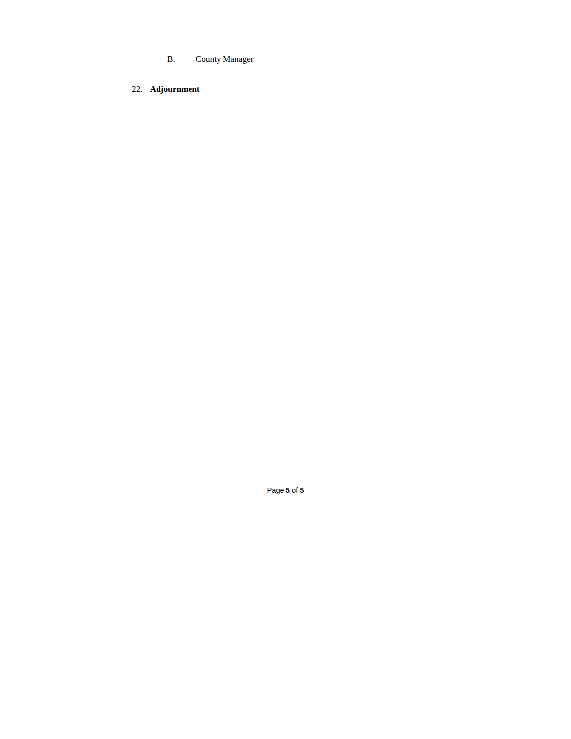B. County Manager.
22. Adjournment
Page 5 of 5